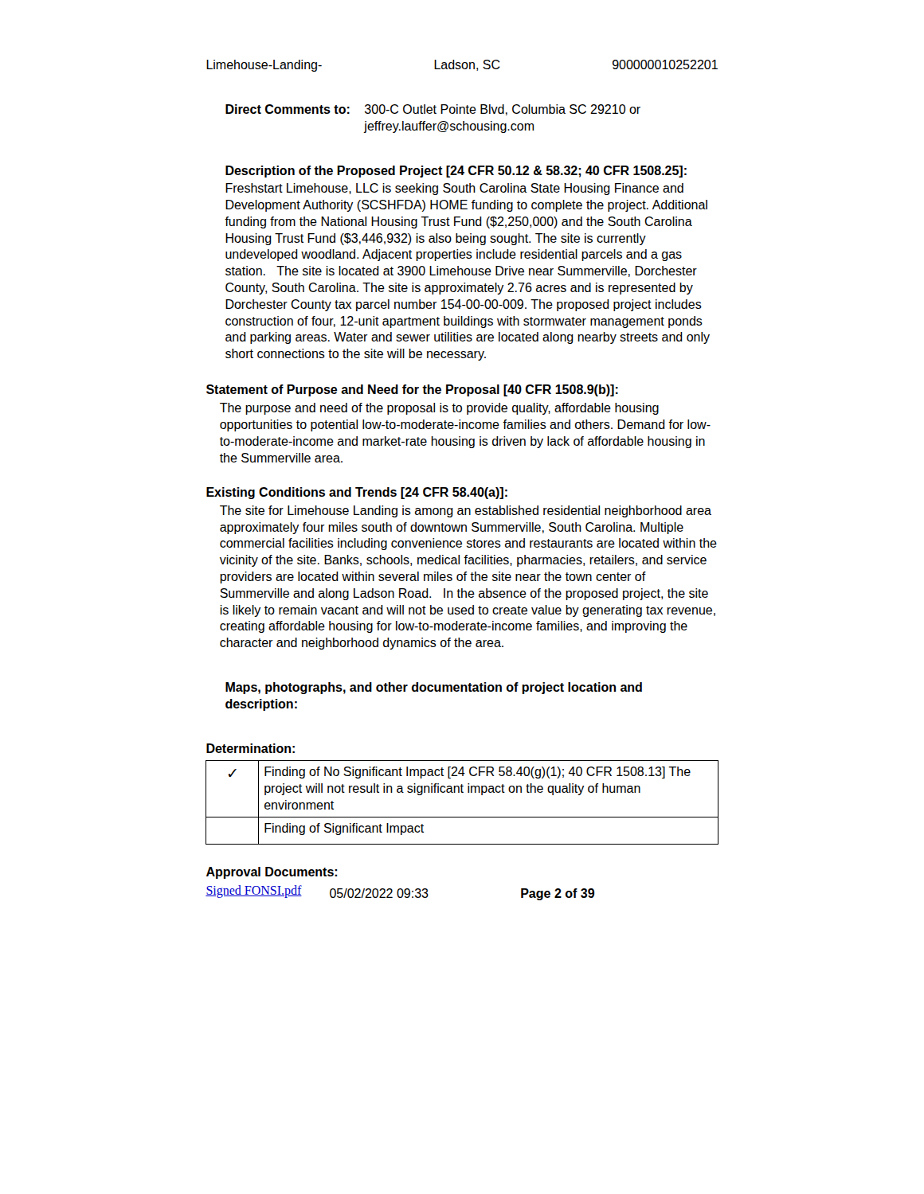Limehouse-Landing- Ladson, SC 900000010252201
Direct Comments to: 300-C Outlet Pointe Blvd, Columbia SC 29210 or
jeffrey.lauffer@schousing.com
Description of the Proposed Project [24 CFR 50.12 & 58.32; 40 CFR 1508.25]:
Freshstart Limehouse, LLC is seeking South Carolina State Housing Finance and Development Authority (SCSHFDA) HOME funding to complete the project. Additional funding from the National Housing Trust Fund ($2,250,000) and the South Carolina Housing Trust Fund ($3,446,932) is also being sought. The site is currently undeveloped woodland. Adjacent properties include residential parcels and a gas station. The site is located at 3900 Limehouse Drive near Summerville, Dorchester County, South Carolina. The site is approximately 2.76 acres and is represented by Dorchester County tax parcel number 154-00-00-009. The proposed project includes construction of four, 12-unit apartment buildings with stormwater management ponds and parking areas. Water and sewer utilities are located along nearby streets and only short connections to the site will be necessary.
Statement of Purpose and Need for the Proposal [40 CFR 1508.9(b)]:
The purpose and need of the proposal is to provide quality, affordable housing opportunities to potential low-to-moderate-income families and others. Demand for low-to-moderate-income and market-rate housing is driven by lack of affordable housing in the Summerville area.
Existing Conditions and Trends [24 CFR 58.40(a)]:
The site for Limehouse Landing is among an established residential neighborhood area approximately four miles south of downtown Summerville, South Carolina. Multiple commercial facilities including convenience stores and restaurants are located within the vicinity of the site. Banks, schools, medical facilities, pharmacies, retailers, and service providers are located within several miles of the site near the town center of Summerville and along Ladson Road. In the absence of the proposed project, the site is likely to remain vacant and will not be used to create value by generating tax revenue, creating affordable housing for low-to-moderate-income families, and improving the character and neighborhood dynamics of the area.
Maps, photographs, and other documentation of project location and description:
Determination:
| ✓ | Finding of No Significant Impact [24 CFR 58.40(g)(1); 40 CFR 1508.13] The project will not result in a significant impact on the quality of human environment |
| | Finding of Significant Impact |
Approval Documents:
Signed FONSI.pdf
05/02/2022 09:33 Page 2 of 39